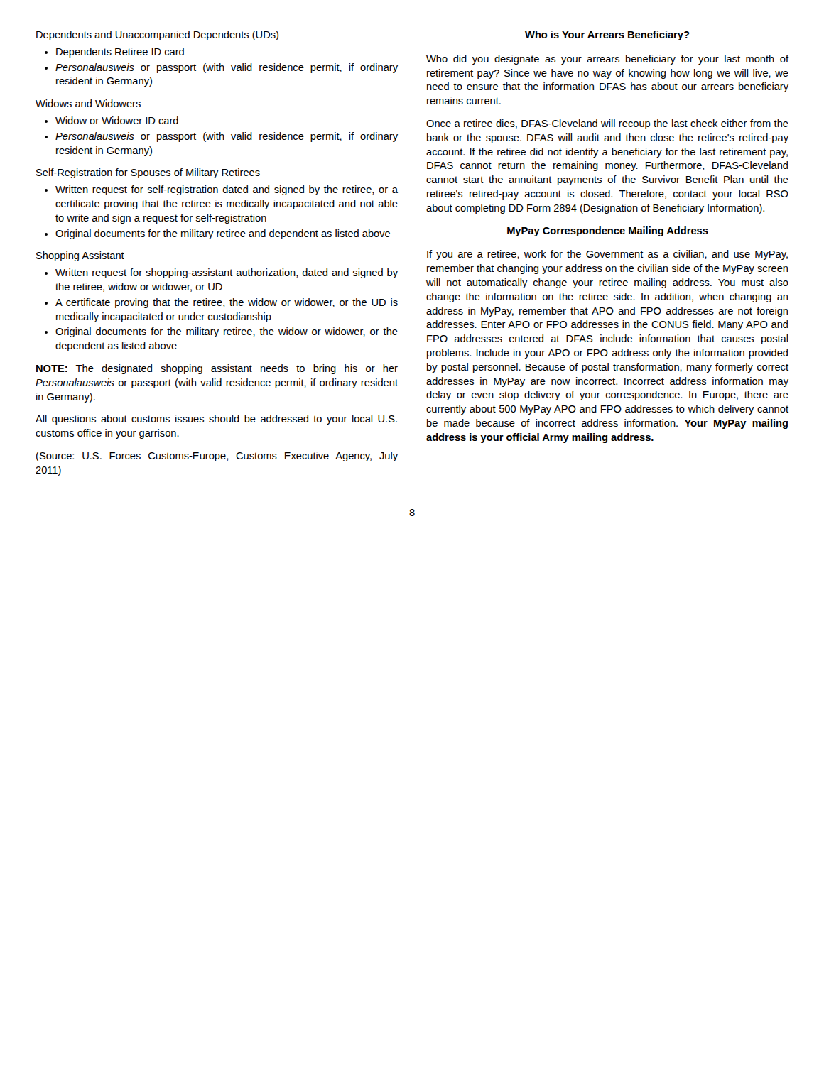Dependents and Unaccompanied Dependents (UDs)
Dependents Retiree ID card
Personalausweis or passport (with valid residence permit, if ordinary resident in Germany)
Widows and Widowers
Widow or Widower ID card
Personalausweis or passport (with valid residence permit, if ordinary resident in Germany)
Self-Registration for Spouses of Military Retirees
Written request for self-registration dated and signed by the retiree, or a certificate proving that the retiree is medically incapacitated and not able to write and sign a request for self-registration
Original documents for the military retiree and dependent as listed above
Shopping Assistant
Written request for shopping-assistant authorization, dated and signed by the retiree, widow or widower, or UD
A certificate proving that the retiree, the widow or widower, or the UD is medically incapacitated or under custodianship
Original documents for the military retiree, the widow or widower, or the dependent as listed above
NOTE: The designated shopping assistant needs to bring his or her Personalausweis or passport (with valid residence permit, if ordinary resident in Germany).
All questions about customs issues should be addressed to your local U.S. customs office in your garrison.
(Source: U.S. Forces Customs-Europe, Customs Executive Agency, July 2011)
Who is Your Arrears Beneficiary?
Who did you designate as your arrears beneficiary for your last month of retirement pay? Since we have no way of knowing how long we will live, we need to ensure that the information DFAS has about our arrears beneficiary remains current.
Once a retiree dies, DFAS-Cleveland will recoup the last check either from the bank or the spouse. DFAS will audit and then close the retiree's retired-pay account. If the retiree did not identify a beneficiary for the last retirement pay, DFAS cannot return the remaining money. Furthermore, DFAS-Cleveland cannot start the annuitant payments of the Survivor Benefit Plan until the retiree's retired-pay account is closed. Therefore, contact your local RSO about completing DD Form 2894 (Designation of Beneficiary Information).
MyPay Correspondence Mailing Address
If you are a retiree, work for the Government as a civilian, and use MyPay, remember that changing your address on the civilian side of the MyPay screen will not automatically change your retiree mailing address. You must also change the information on the retiree side. In addition, when changing an address in MyPay, remember that APO and FPO addresses are not foreign addresses. Enter APO or FPO addresses in the CONUS field. Many APO and FPO addresses entered at DFAS include information that causes postal problems. Include in your APO or FPO address only the information provided by postal personnel. Because of postal transformation, many formerly correct addresses in MyPay are now incorrect. Incorrect address information may delay or even stop delivery of your correspondence. In Europe, there are currently about 500 MyPay APO and FPO addresses to which delivery cannot be made because of incorrect address information. Your MyPay mailing address is your official Army mailing address.
8